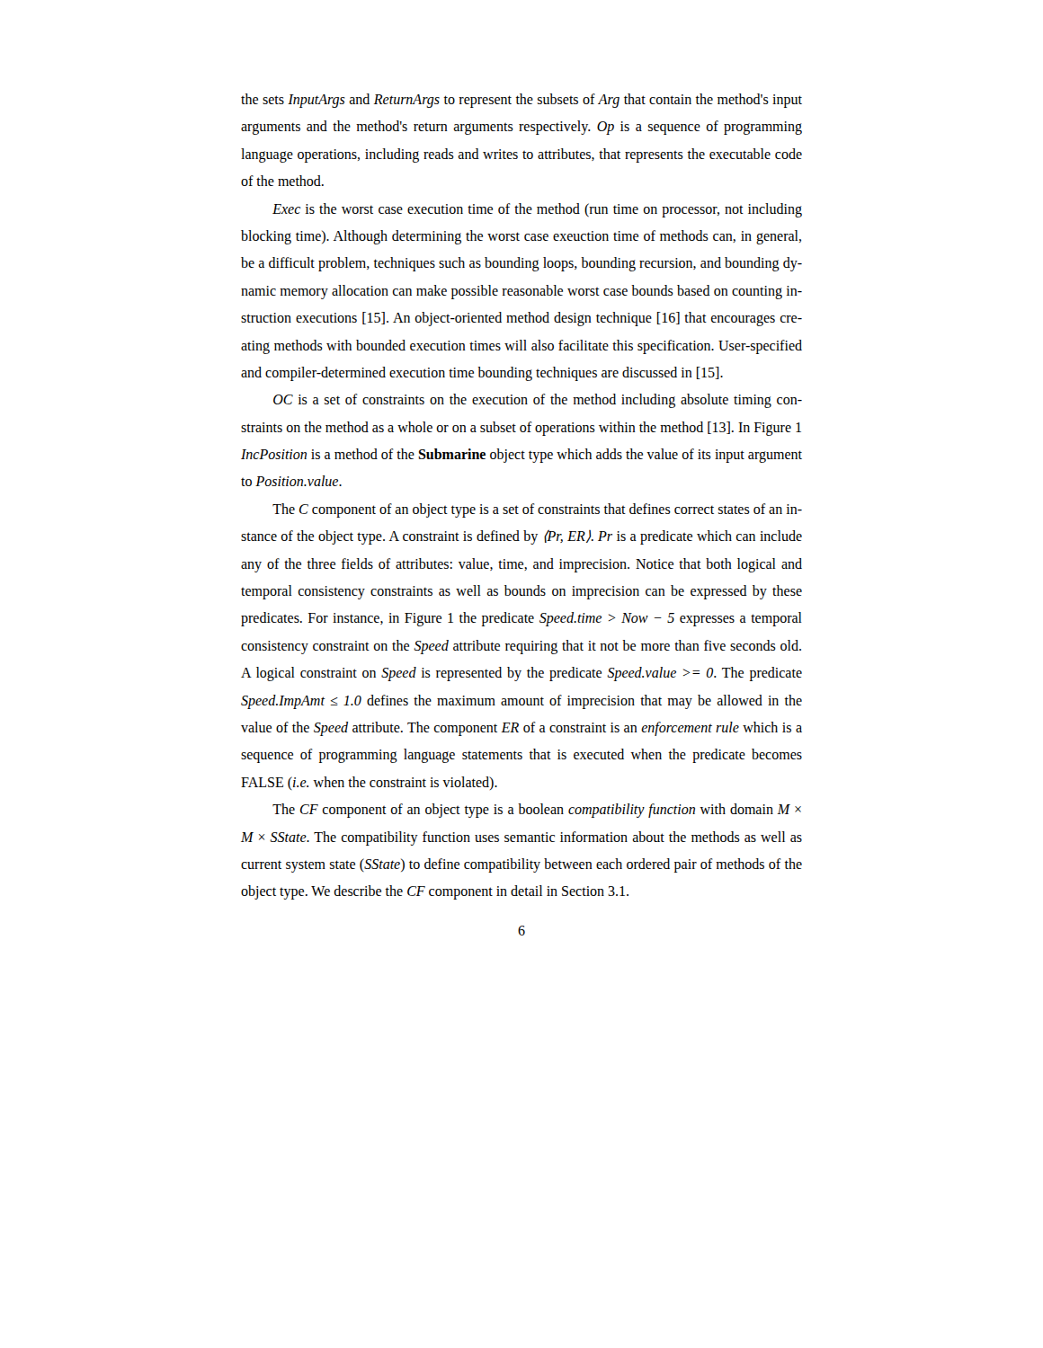the sets InputArgs and ReturnArgs to represent the subsets of Arg that contain the method's input arguments and the method's return arguments respectively. Op is a sequence of programming language operations, including reads and writes to attributes, that represents the executable code of the method.
Exec is the worst case execution time of the method (run time on processor, not including blocking time). Although determining the worst case exeuction time of methods can, in general, be a difficult problem, techniques such as bounding loops, bounding recursion, and bounding dynamic memory allocation can make possible reasonable worst case bounds based on counting instruction executions [15]. An object-oriented method design technique [16] that encourages creating methods with bounded execution times will also facilitate this specification. User-specified and compiler-determined execution time bounding techniques are discussed in [15].
OC is a set of constraints on the execution of the method including absolute timing constraints on the method as a whole or on a subset of operations within the method [13]. In Figure 1 IncPosition is a method of the Submarine object type which adds the value of its input argument to Position.value.
The C component of an object type is a set of constraints that defines correct states of an instance of the object type. A constraint is defined by ⟨Pr, ER⟩. Pr is a predicate which can include any of the three fields of attributes: value, time, and imprecision. Notice that both logical and temporal consistency constraints as well as bounds on imprecision can be expressed by these predicates. For instance, in Figure 1 the predicate Speed.time > Now − 5 expresses a temporal consistency constraint on the Speed attribute requiring that it not be more than five seconds old. A logical constraint on Speed is represented by the predicate Speed.value >= 0. The predicate Speed.ImpAmt ≤ 1.0 defines the maximum amount of imprecision that may be allowed in the value of the Speed attribute. The component ER of a constraint is an enforcement rule which is a sequence of programming language statements that is executed when the predicate becomes FALSE (i.e. when the constraint is violated).
The CF component of an object type is a boolean compatibility function with domain M × M × SState. The compatibility function uses semantic information about the methods as well as current system state (SState) to define compatibility between each ordered pair of methods of the object type. We describe the CF component in detail in Section 3.1.
6